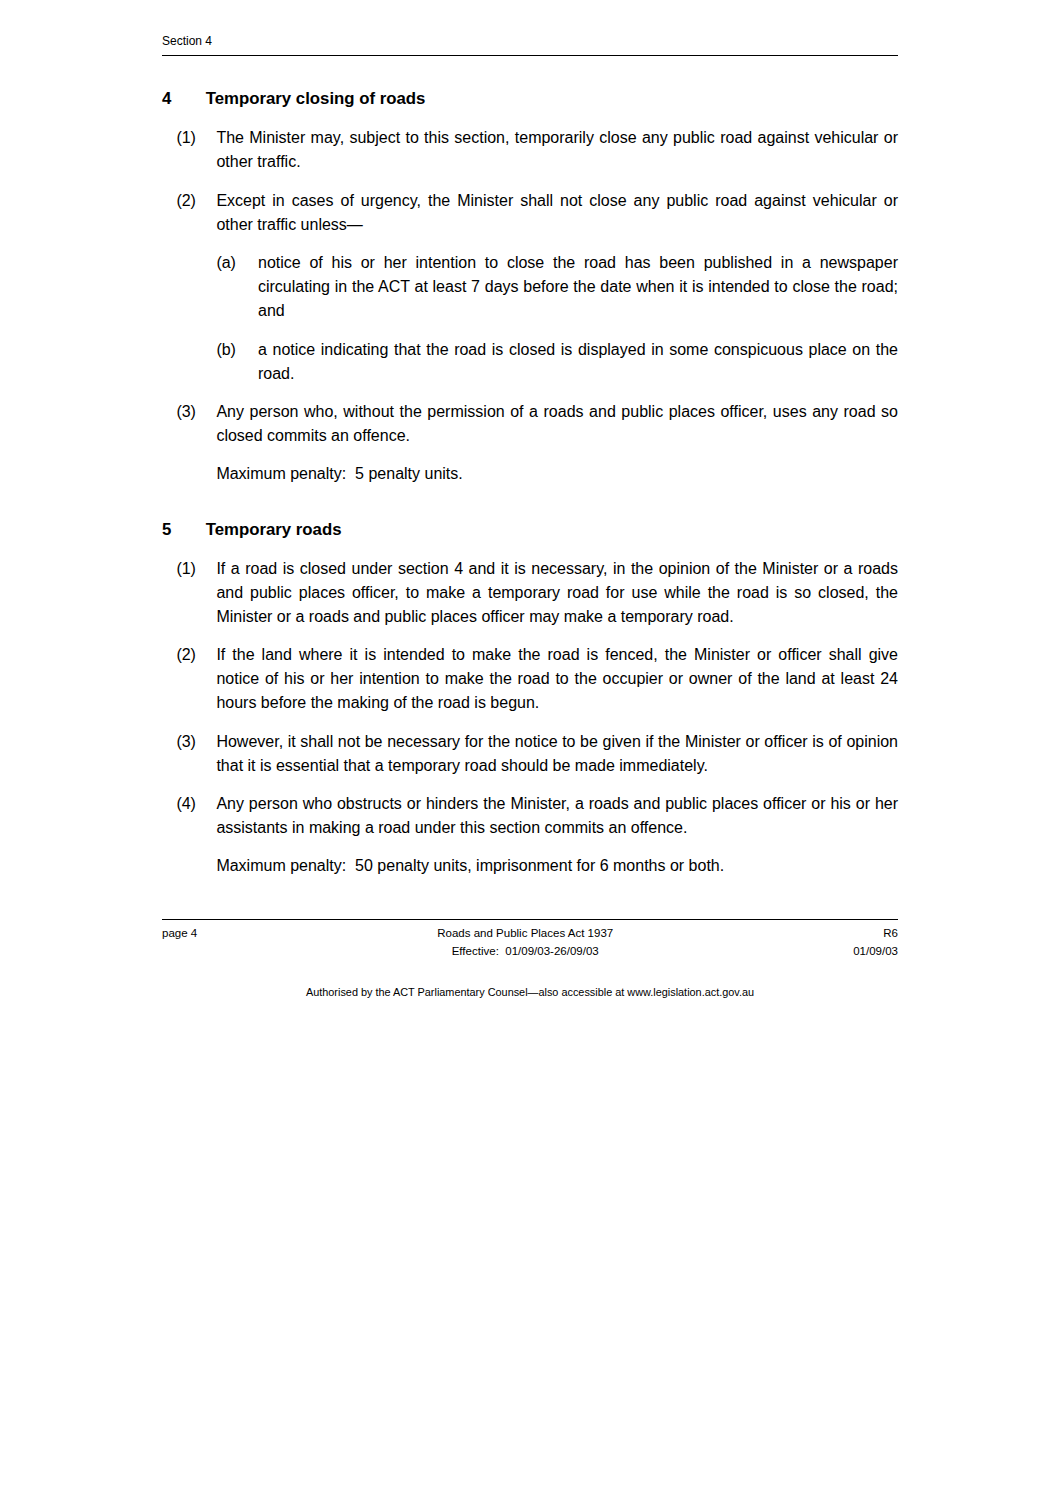Section 4
4 Temporary closing of roads
(1) The Minister may, subject to this section, temporarily close any public road against vehicular or other traffic.
(2) Except in cases of urgency, the Minister shall not close any public road against vehicular or other traffic unless—
(a) notice of his or her intention to close the road has been published in a newspaper circulating in the ACT at least 7 days before the date when it is intended to close the road; and
(b) a notice indicating that the road is closed is displayed in some conspicuous place on the road.
(3) Any person who, without the permission of a roads and public places officer, uses any road so closed commits an offence.
Maximum penalty: 5 penalty units.
5 Temporary roads
(1) If a road is closed under section 4 and it is necessary, in the opinion of the Minister or a roads and public places officer, to make a temporary road for use while the road is so closed, the Minister or a roads and public places officer may make a temporary road.
(2) If the land where it is intended to make the road is fenced, the Minister or officer shall give notice of his or her intention to make the road to the occupier or owner of the land at least 24 hours before the making of the road is begun.
(3) However, it shall not be necessary for the notice to be given if the Minister or officer is of opinion that it is essential that a temporary road should be made immediately.
(4) Any person who obstructs or hinders the Minister, a roads and public places officer or his or her assistants in making a road under this section commits an offence.
Maximum penalty: 50 penalty units, imprisonment for 6 months or both.
page 4
Roads and Public Places Act 1937
Effective: 01/09/03-26/09/03
R6
01/09/03
Authorised by the ACT Parliamentary Counsel—also accessible at www.legislation.act.gov.au